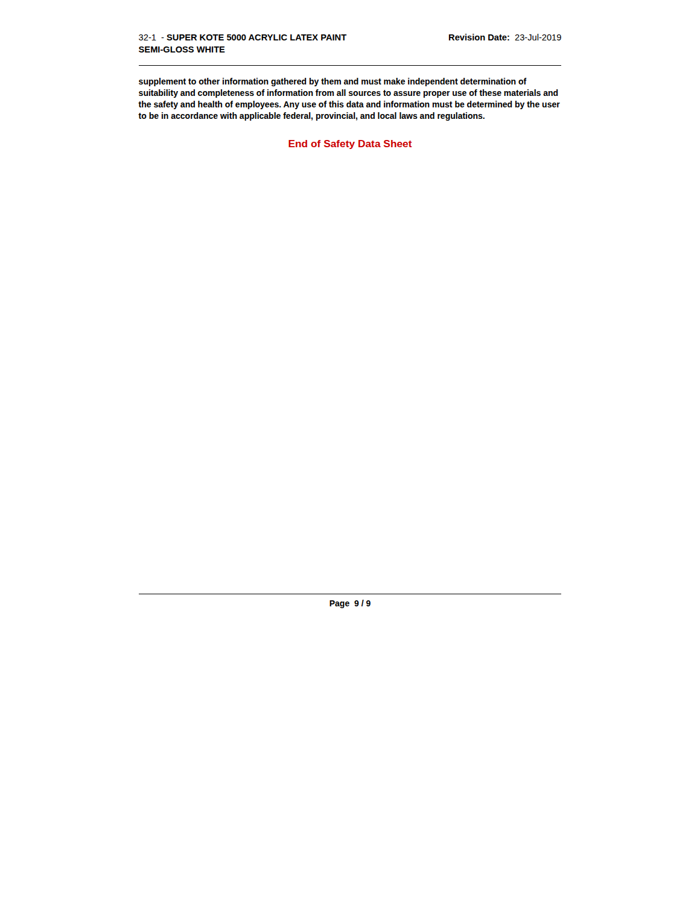32-1 - SUPER KOTE 5000 ACRYLIC LATEX PAINT
SEMI-GLOSS WHITE
Revision Date: 23-Jul-2019
supplement to other information gathered by them and must make independent determination of suitability and completeness of information from all sources to assure proper use of these materials and the safety and health of employees. Any use of this data and information must be determined by the user to be in accordance with applicable federal, provincial, and local laws and regulations.
End of Safety Data Sheet
Page 9 / 9